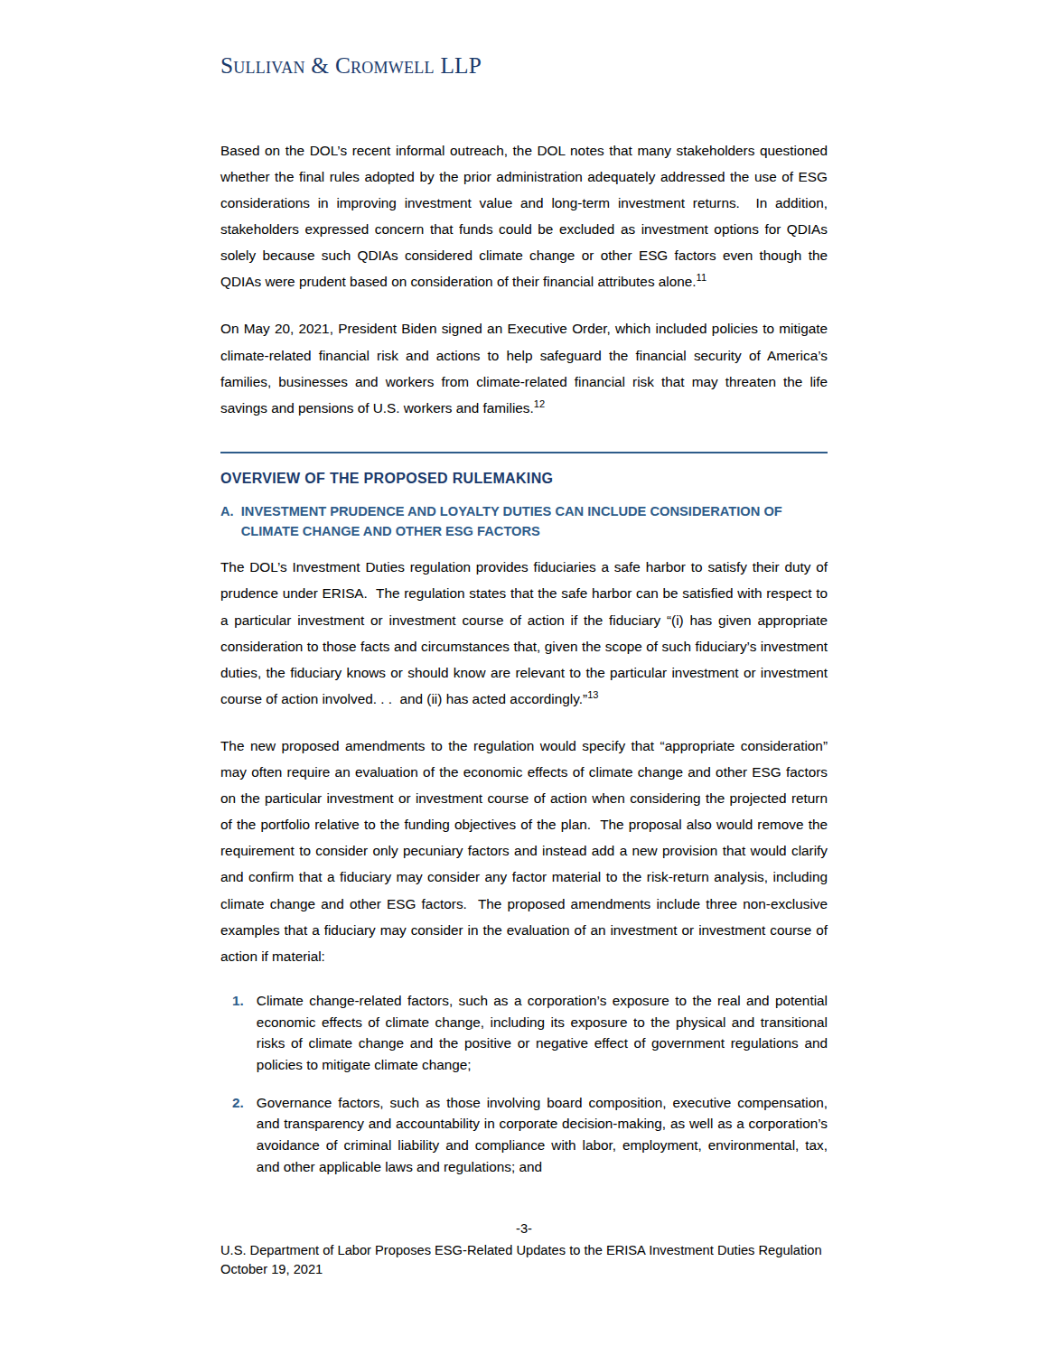Sullivan & Cromwell LLP
Based on the DOL’s recent informal outreach, the DOL notes that many stakeholders questioned whether the final rules adopted by the prior administration adequately addressed the use of ESG considerations in improving investment value and long-term investment returns. In addition, stakeholders expressed concern that funds could be excluded as investment options for QDIAs solely because such QDIAs considered climate change or other ESG factors even though the QDIAs were prudent based on consideration of their financial attributes alone.11
On May 20, 2021, President Biden signed an Executive Order, which included policies to mitigate climate-related financial risk and actions to help safeguard the financial security of America’s families, businesses and workers from climate-related financial risk that may threaten the life savings and pensions of U.S. workers and families.12
OVERVIEW OF THE PROPOSED RULEMAKING
A. INVESTMENT PRUDENCE AND LOYALTY DUTIES CAN INCLUDE CONSIDERATION OF CLIMATE CHANGE AND OTHER ESG FACTORS
The DOL’s Investment Duties regulation provides fiduciaries a safe harbor to satisfy their duty of prudence under ERISA. The regulation states that the safe harbor can be satisfied with respect to a particular investment or investment course of action if the fiduciary “(i) has given appropriate consideration to those facts and circumstances that, given the scope of such fiduciary’s investment duties, the fiduciary knows or should know are relevant to the particular investment or investment course of action involved. . . and (ii) has acted accordingly.”13
The new proposed amendments to the regulation would specify that “appropriate consideration” may often require an evaluation of the economic effects of climate change and other ESG factors on the particular investment or investment course of action when considering the projected return of the portfolio relative to the funding objectives of the plan. The proposal also would remove the requirement to consider only pecuniary factors and instead add a new provision that would clarify and confirm that a fiduciary may consider any factor material to the risk-return analysis, including climate change and other ESG factors. The proposed amendments include three non-exclusive examples that a fiduciary may consider in the evaluation of an investment or investment course of action if material:
Climate change-related factors, such as a corporation’s exposure to the real and potential economic effects of climate change, including its exposure to the physical and transitional risks of climate change and the positive or negative effect of government regulations and policies to mitigate climate change;
Governance factors, such as those involving board composition, executive compensation, and transparency and accountability in corporate decision-making, as well as a corporation’s avoidance of criminal liability and compliance with labor, employment, environmental, tax, and other applicable laws and regulations; and
-3-
U.S. Department of Labor Proposes ESG-Related Updates to the ERISA Investment Duties Regulation
October 19, 2021